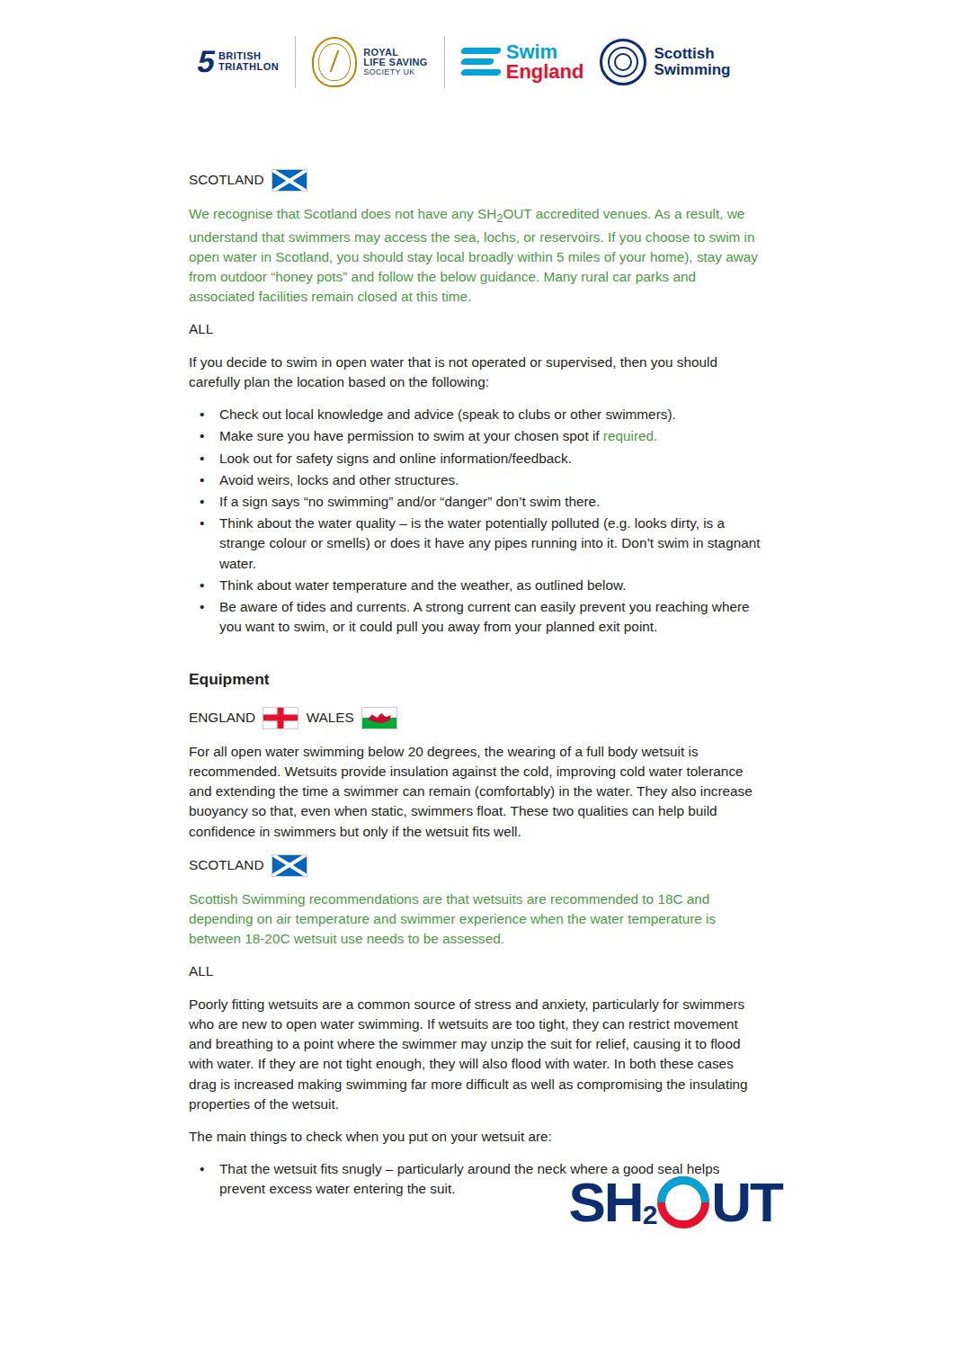5 BRITISH TRIATHLON
ROYAL LIFE SAVING SOCIETY UK
Swim England
Scottish Swimming
SCOTLAND
We recognise that Scotland does not have any SH2OUT accredited venues. As a result, we understand that swimmers may access the sea, lochs, or reservoirs. If you choose to swim in open water in Scotland, you should stay local broadly within 5 miles of your home), stay away from outdoor “honey pots” and follow the below guidance. Many rural car parks and associated facilities remain closed at this time.
ALL
If you decide to swim in open water that is not operated or supervised, then you should carefully plan the location based on the following:
Check out local knowledge and advice (speak to clubs or other swimmers).
Make sure you have permission to swim at your chosen spot if required.
Look out for safety signs and online information/feedback.
Avoid weirs, locks and other structures.
If a sign says “no swimming” and/or “danger” don’t swim there.
Think about the water quality – is the water potentially polluted (e.g. looks dirty, is a strange colour or smells) or does it have any pipes running into it. Don’t swim in stagnant water.
Think about water temperature and the weather, as outlined below.
Be aware of tides and currents. A strong current can easily prevent you reaching where you want to swim, or it could pull you away from your planned exit point.
Equipment
ENGLAND WALES
For all open water swimming below 20 degrees, the wearing of a full body wetsuit is recommended. Wetsuits provide insulation against the cold, improving cold water tolerance and extending the time a swimmer can remain (comfortably) in the water. They also increase buoyancy so that, even when static, swimmers float. These two qualities can help build confidence in swimmers but only if the wetsuit fits well.
SCOTLAND
Scottish Swimming recommendations are that wetsuits are recommended to 18C and depending on air temperature and swimmer experience when the water temperature is between 18-20C wetsuit use needs to be assessed.
ALL
Poorly fitting wetsuits are a common source of stress and anxiety, particularly for swimmers who are new to open water swimming. If wetsuits are too tight, they can restrict movement and breathing to a point where the swimmer may unzip the suit for relief, causing it to flood with water. If they are not tight enough, they will also flood with water. In both these cases drag is increased making swimming far more difficult as well as compromising the insulating properties of the wetsuit.
The main things to check when you put on your wetsuit are:
That the wetsuit fits snugly – particularly around the neck where a good seal helps prevent excess water entering the suit.
SH2 UT